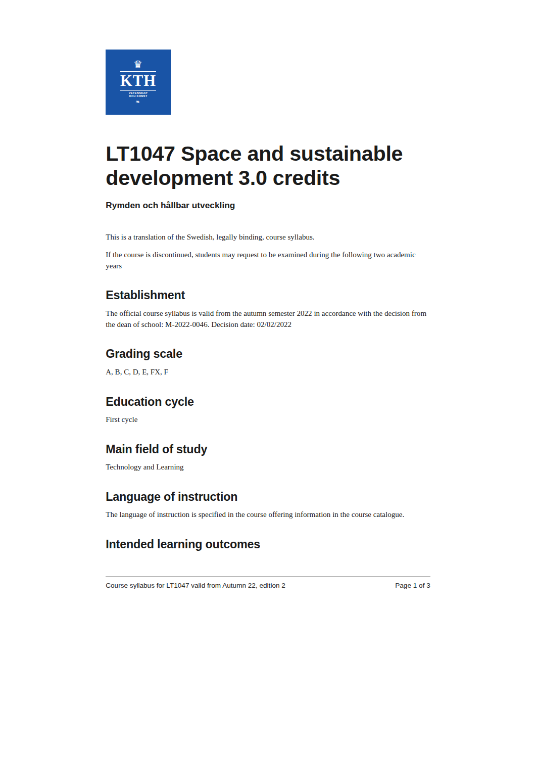♛
KTH
Vetenskap
och konst
❧
LT1047 Space and sustainable development 3.0 credits
Rymden och hållbar utveckling
This is a translation of the Swedish, legally binding, course syllabus.
If the course is discontinued, students may request to be examined during the following two academic years
Establishment
The official course syllabus is valid from the autumn semester 2022 in accordance with the decision from the dean of school: M-2022-0046. Decision date: 02/02/2022
Grading scale
A, B, C, D, E, FX, F
Education cycle
First cycle
Main field of study
Technology and Learning
Language of instruction
The language of instruction is specified in the course offering information in the course catalogue.
Intended learning outcomes
Course syllabus for LT1047 valid from Autumn 22, edition 2
Page 1 of 3